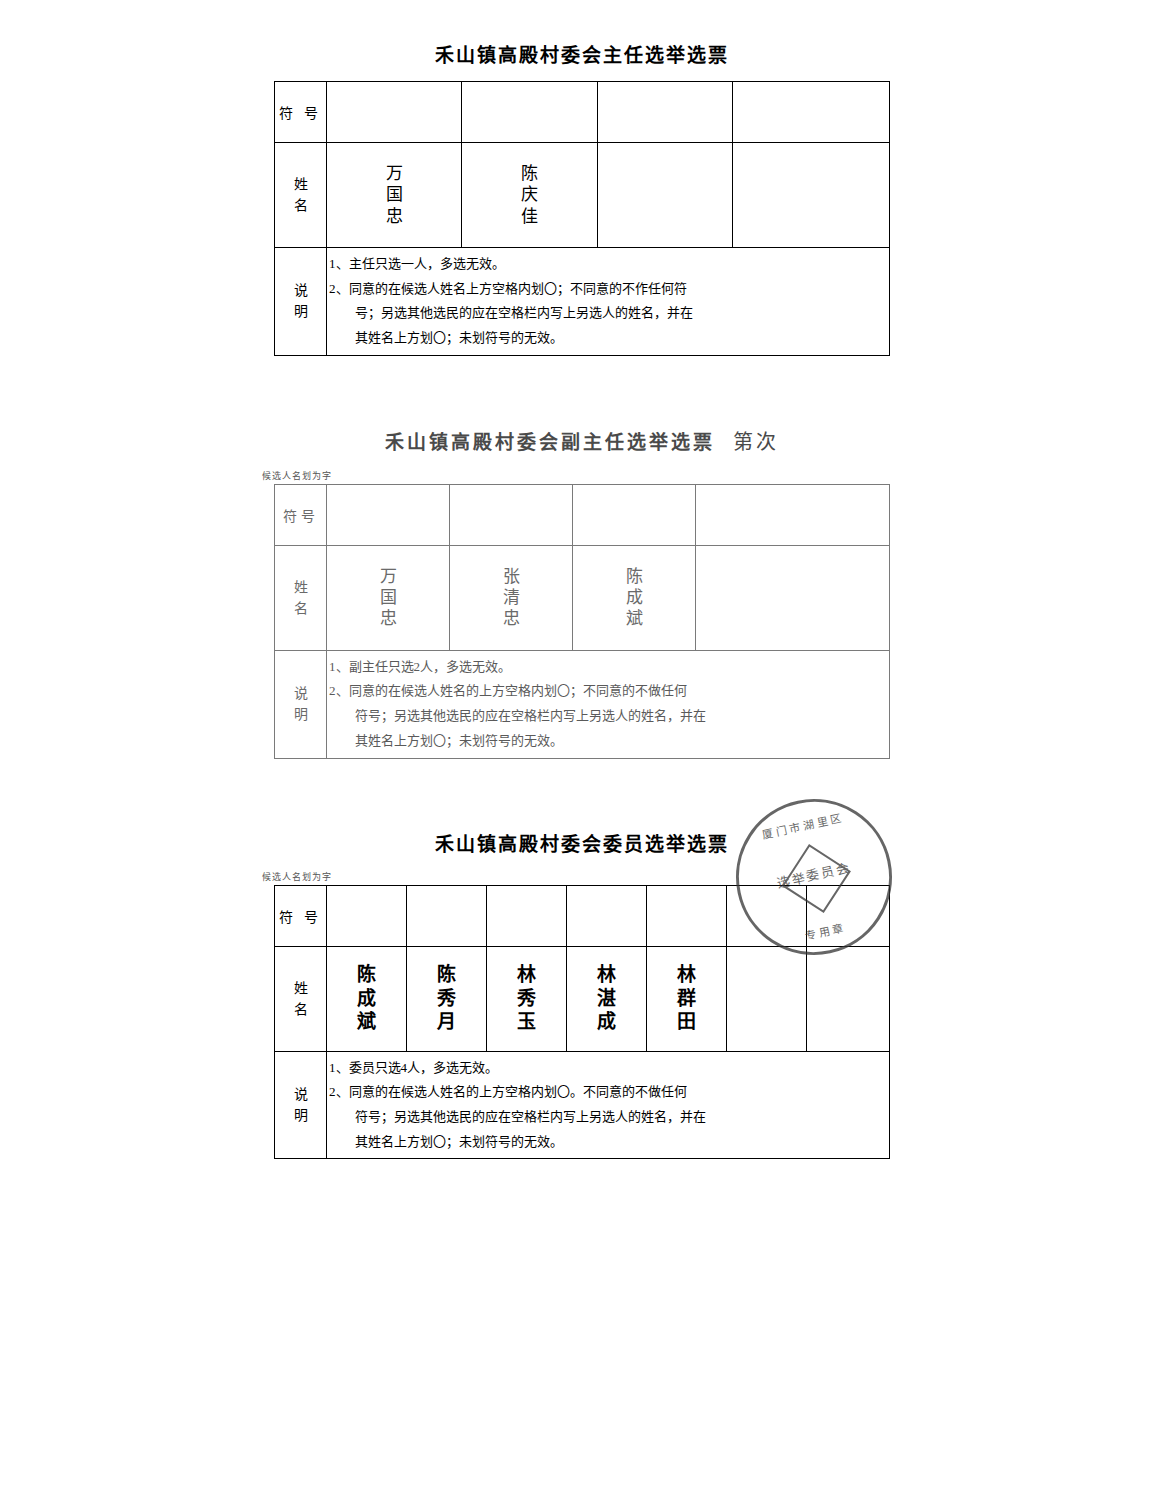禾山镇高殿村委会主任选举选票
| 符 号 | | | | |
| 姓 名 | 万 国 忠 | 陈 庆 佳 | | |
| 说 明 | 1、主任只选一人，多选无效。 2、同意的在候选人姓名上方空格内划〇；不同意的不作任何符 号；另选其他选民的应在空格栏内写上另选人的姓名，并在 其姓名上方划〇；未划符号的无效。 |
禾山镇高殿村委会副主任选举选票第次
候选人名划为字
| 符号 | | | | |
| 姓 名 | 万 国 忠 | 张 清 忠 | 陈 成 斌 | |
| 说 明 | 1、副主任只选2人，多选无效。 2、同意的在候选人姓名的上方空格内划〇；不同意的不做任何 符号；另选其他选民的应在空格栏内写上另选人的姓名，并在 其姓名上方划〇；未划符号的无效。 |
禾山镇高殿村委会委员选举选票
厦门市湖里区
选举委员会
专用章
候选人名划为字
| 符 号 | | | | | | | |
| 姓 名 | 陈 成 斌 | 陈 秀 月 | 林 秀 玉 | 林 湛 成 | 林 群 田 | | |
| 说 明 | 1、委员只选4人，多选无效。 2、同意的在候选人姓名的上方空格内划〇。不同意的不做任何 符号；另选其他选民的应在空格栏内写上另选人的姓名，并在 其姓名上方划〇；未划符号的无效。 |